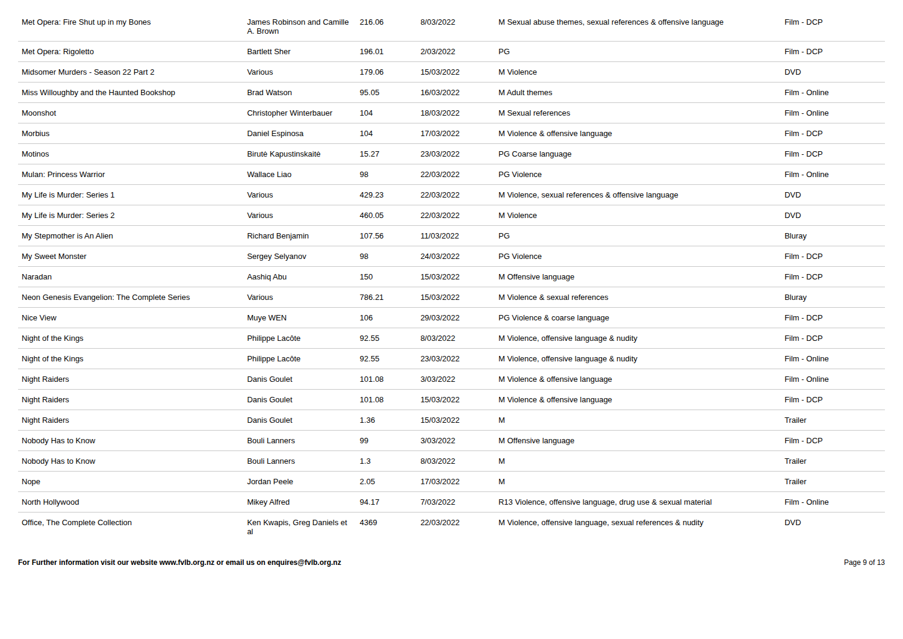| Met Opera: Fire Shut up in my Bones | James Robinson and Camille A. Brown | 216.06 | 8/03/2022 | M Sexual abuse themes, sexual references & offensive language | Film - DCP |
| Met Opera: Rigoletto | Bartlett Sher | 196.01 | 2/03/2022 | PG | Film - DCP |
| Midsomer Murders - Season 22 Part 2 | Various | 179.06 | 15/03/2022 | M Violence | DVD |
| Miss Willoughby and the Haunted Bookshop | Brad Watson | 95.05 | 16/03/2022 | M Adult themes | Film - Online |
| Moonshot | Christopher Winterbauer | 104 | 18/03/2022 | M Sexual references | Film - Online |
| Morbius | Daniel Espinosa | 104 | 17/03/2022 | M Violence & offensive language | Film - DCP |
| Motinos | Birutė Kapustinskaitė | 15.27 | 23/03/2022 | PG Coarse language | Film - DCP |
| Mulan: Princess Warrior | Wallace Liao | 98 | 22/03/2022 | PG Violence | Film - Online |
| My Life is Murder: Series 1 | Various | 429.23 | 22/03/2022 | M Violence, sexual references & offensive language | DVD |
| My Life is Murder: Series 2 | Various | 460.05 | 22/03/2022 | M Violence | DVD |
| My Stepmother is An Alien | Richard Benjamin | 107.56 | 11/03/2022 | PG | Bluray |
| My Sweet Monster | Sergey Selyanov | 98 | 24/03/2022 | PG Violence | Film - DCP |
| Naradan | Aashiq Abu | 150 | 15/03/2022 | M Offensive language | Film - DCP |
| Neon Genesis Evangelion: The Complete Series | Various | 786.21 | 15/03/2022 | M Violence & sexual references | Bluray |
| Nice View | Muye WEN | 106 | 29/03/2022 | PG Violence & coarse language | Film - DCP |
| Night of the Kings | Philippe Lacôte | 92.55 | 8/03/2022 | M Violence, offensive language & nudity | Film - DCP |
| Night of the Kings | Philippe Lacôte | 92.55 | 23/03/2022 | M Violence, offensive language & nudity | Film - Online |
| Night Raiders | Danis Goulet | 101.08 | 3/03/2022 | M Violence & offensive language | Film - Online |
| Night Raiders | Danis Goulet | 101.08 | 15/03/2022 | M Violence & offensive language | Film - DCP |
| Night Raiders | Danis Goulet | 1.36 | 15/03/2022 | M | Trailer |
| Nobody Has to Know | Bouli Lanners | 99 | 3/03/2022 | M Offensive language | Film - DCP |
| Nobody Has to Know | Bouli Lanners | 1.3 | 8/03/2022 | M | Trailer |
| Nope | Jordan Peele | 2.05 | 17/03/2022 | M | Trailer |
| North Hollywood | Mikey Alfred | 94.17 | 7/03/2022 | R13 Violence, offensive language, drug use & sexual material | Film - Online |
| Office, The Complete Collection | Ken Kwapis, Greg Daniels et al | 4369 | 22/03/2022 | M Violence, offensive language, sexual references & nudity | DVD |
For Further information visit our website www.fvlb.org.nz or email us on enquires@fvlb.org.nz Page 9 of 13